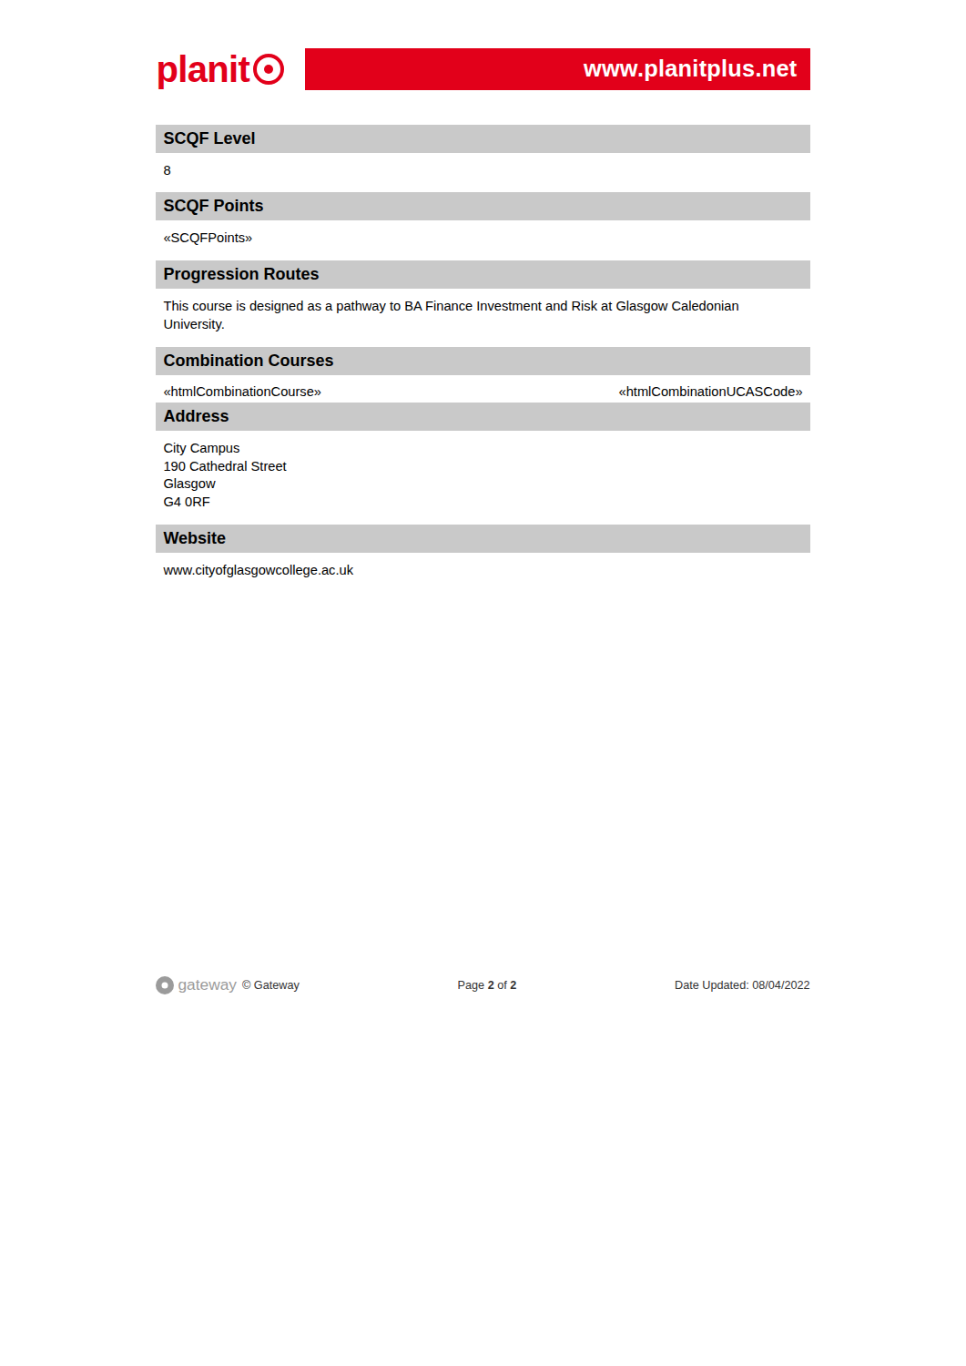planit
www.planitplus.net
SCQF Level
8
SCQF Points
«SCQFPoints»
Progression Routes
This course is designed as a pathway to BA Finance Investment and Risk at Glasgow Caledonian University.
Combination Courses
«htmlCombinationCourse» «htmlCombinationUCASCode»
Address
City Campus
190 Cathedral Street
Glasgow
G4 0RF
Website
www.cityofglasgowcollege.ac.uk
gateway © Gateway
Page 2 of 2
Date Updated: 08/04/2022